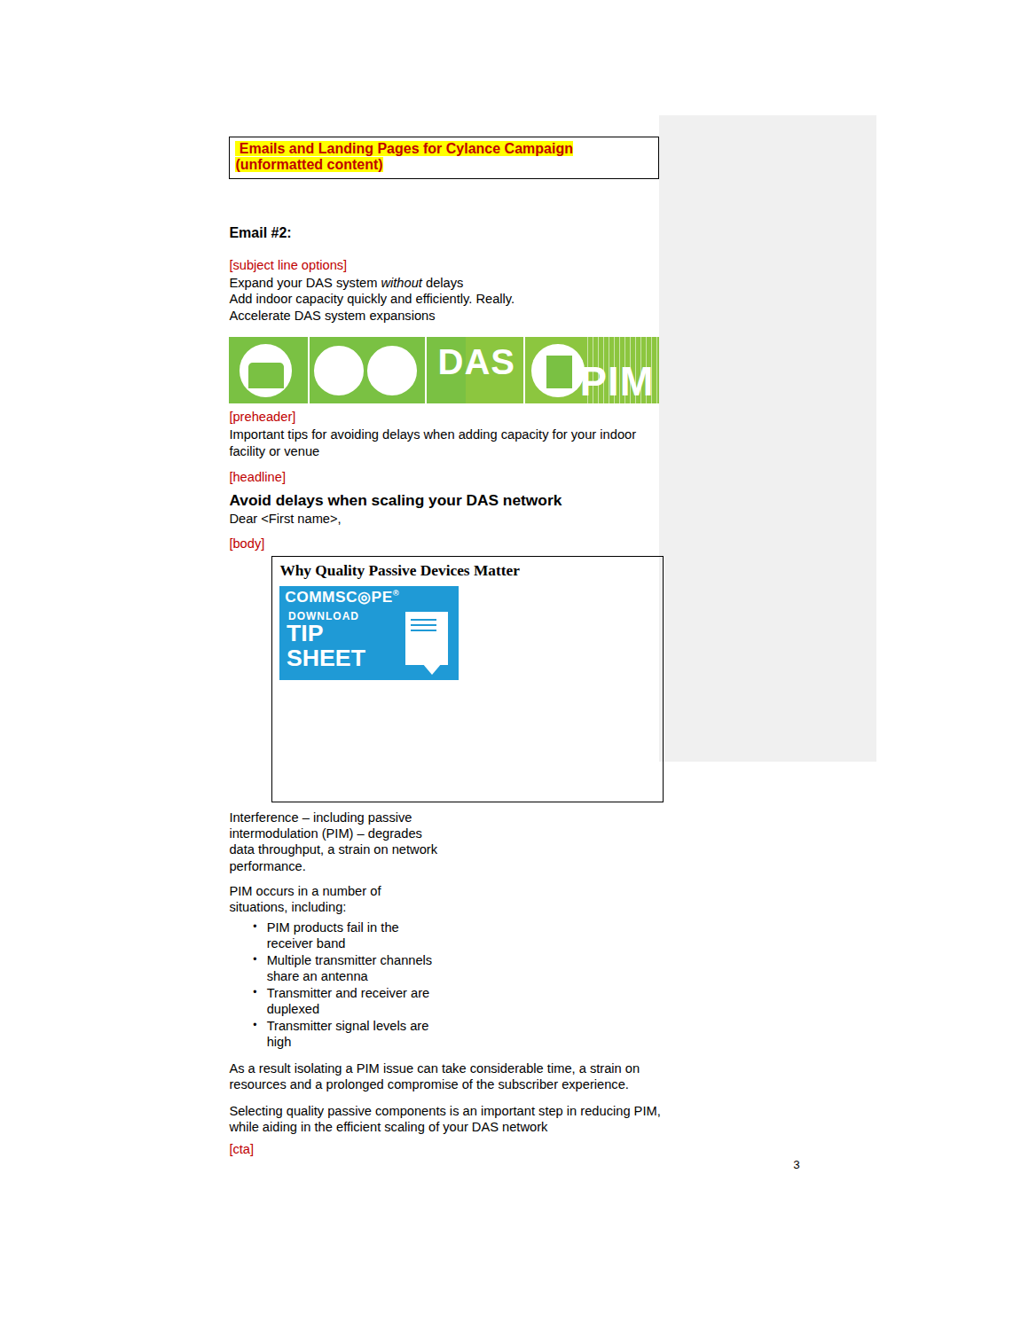Emails and Landing Pages for Cylance Campaign (unformatted content)
Email #2:
[subject line options]
Expand your DAS system without delays
Add indoor capacity quickly and efficiently. Really.
Accelerate DAS system expansions
DAS
PIM
[preheader]
Important tips for avoiding delays when adding capacity for your indoor facility or venue
[headline]
Avoid delays when scaling your DAS network
Dear <First name>,
[body]
Why Quality Passive Devices Matter
COMMSC◎PE®
DOWNLOAD
TIP
SHEET
Interference – including passive intermodulation (PIM) – degrades data throughput, a strain on network performance.
PIM occurs in a number of situations, including:
PIM products fail in the receiver band
Multiple transmitter channels share an antenna
Transmitter and receiver are duplexed
Transmitter signal levels are high
As a result isolating a PIM issue can take considerable time, a strain on resources and a prolonged compromise of the subscriber experience.
Selecting quality passive components is an important step in reducing PIM, while aiding in the efficient scaling of your DAS network
[cta]
3